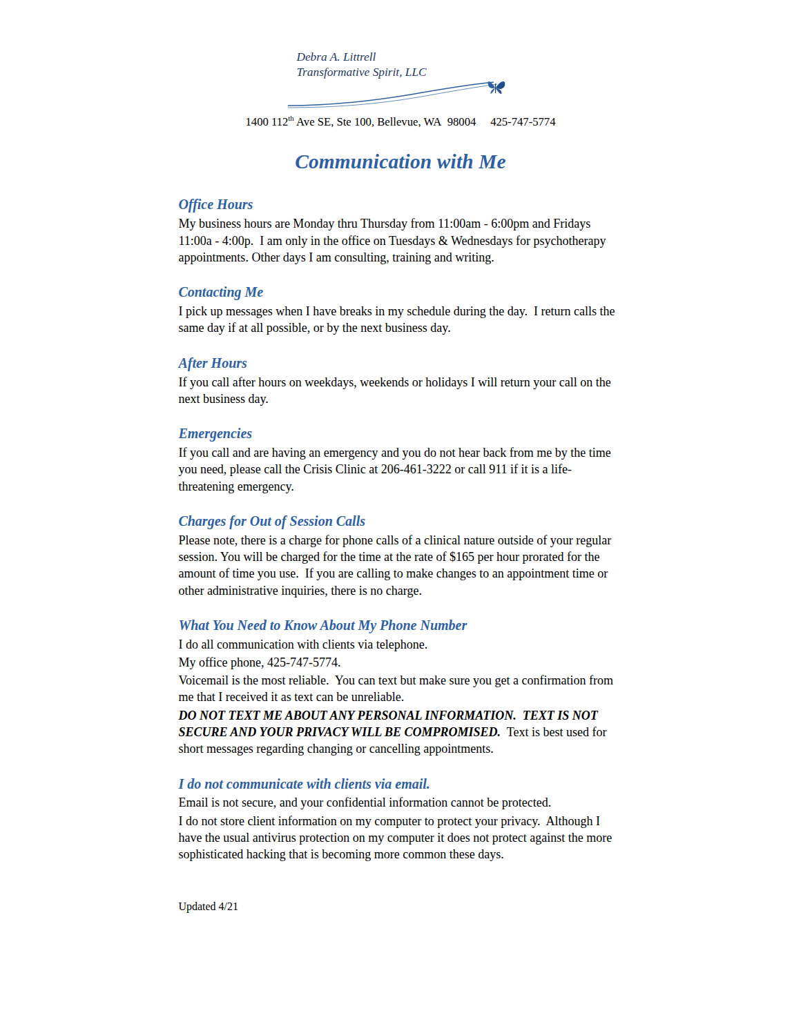Debra A. Littrell
Transformative Spirit, LLC
1400 112th Ave SE, Ste 100, Bellevue, WA 98004 425-747-5774
Communication with Me
Office Hours
My business hours are Monday thru Thursday from 11:00am - 6:00pm and Fridays 11:00a - 4:00p. I am only in the office on Tuesdays & Wednesdays for psychotherapy appointments. Other days I am consulting, training and writing.
Contacting Me
I pick up messages when I have breaks in my schedule during the day. I return calls the same day if at all possible, or by the next business day.
After Hours
If you call after hours on weekdays, weekends or holidays I will return your call on the next business day.
Emergencies
If you call and are having an emergency and you do not hear back from me by the time you need, please call the Crisis Clinic at 206-461-3222 or call 911 if it is a life-threatening emergency.
Charges for Out of Session Calls
Please note, there is a charge for phone calls of a clinical nature outside of your regular session. You will be charged for the time at the rate of $165 per hour prorated for the amount of time you use. If you are calling to make changes to an appointment time or other administrative inquiries, there is no charge.
What You Need to Know About My Phone Number
I do all communication with clients via telephone.
My office phone, 425-747-5774.
Voicemail is the most reliable. You can text but make sure you get a confirmation from me that I received it as text can be unreliable.
DO NOT TEXT ME ABOUT ANY PERSONAL INFORMATION. TEXT IS NOT SECURE AND YOUR PRIVACY WILL BE COMPROMISED. Text is best used for short messages regarding changing or cancelling appointments.
I do not communicate with clients via email.
Email is not secure, and your confidential information cannot be protected.
I do not store client information on my computer to protect your privacy. Although I have the usual antivirus protection on my computer it does not protect against the more sophisticated hacking that is becoming more common these days.
Updated 4/21